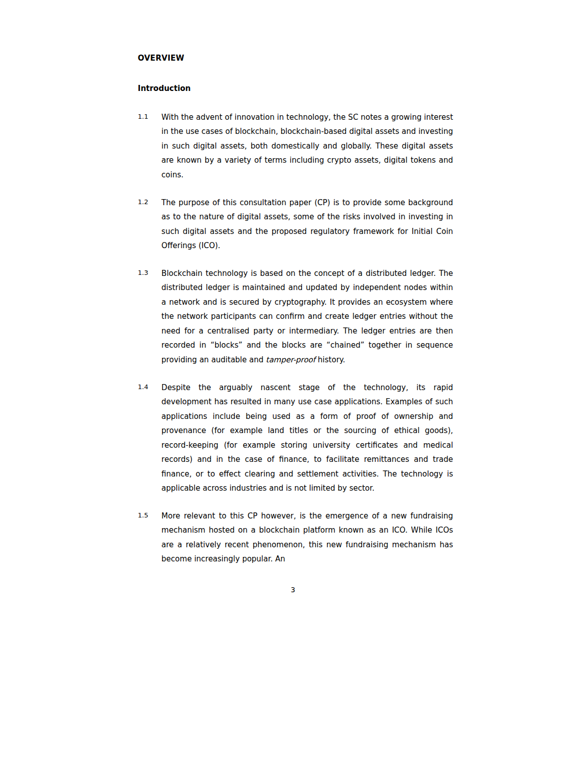OVERVIEW
Introduction
1.1
With the advent of innovation in technology, the SC notes a growing interest in the use cases of blockchain, blockchain-based digital assets and investing in such digital assets, both domestically and globally. These digital assets are known by a variety of terms including crypto assets, digital tokens and coins.
1.2
The purpose of this consultation paper (CP) is to provide some background as to the nature of digital assets, some of the risks involved in investing in such digital assets and the proposed regulatory framework for Initial Coin Offerings (ICO).
1.3
Blockchain technology is based on the concept of a distributed ledger. The distributed ledger is maintained and updated by independent nodes within a network and is secured by cryptography. It provides an ecosystem where the network participants can confirm and create ledger entries without the need for a centralised party or intermediary. The ledger entries are then recorded in “blocks” and the blocks are “chained” together in sequence providing an auditable and tamper-proof history.
1.4
Despite the arguably nascent stage of the technology, its rapid development has resulted in many use case applications. Examples of such applications include being used as a form of proof of ownership and provenance (for example land titles or the sourcing of ethical goods), record-keeping (for example storing university certificates and medical records) and in the case of finance, to facilitate remittances and trade finance, or to effect clearing and settlement activities. The technology is applicable across industries and is not limited by sector.
1.5
More relevant to this CP however, is the emergence of a new fundraising mechanism hosted on a blockchain platform known as an ICO. While ICOs are a relatively recent phenomenon, this new fundraising mechanism has become increasingly popular. An
3